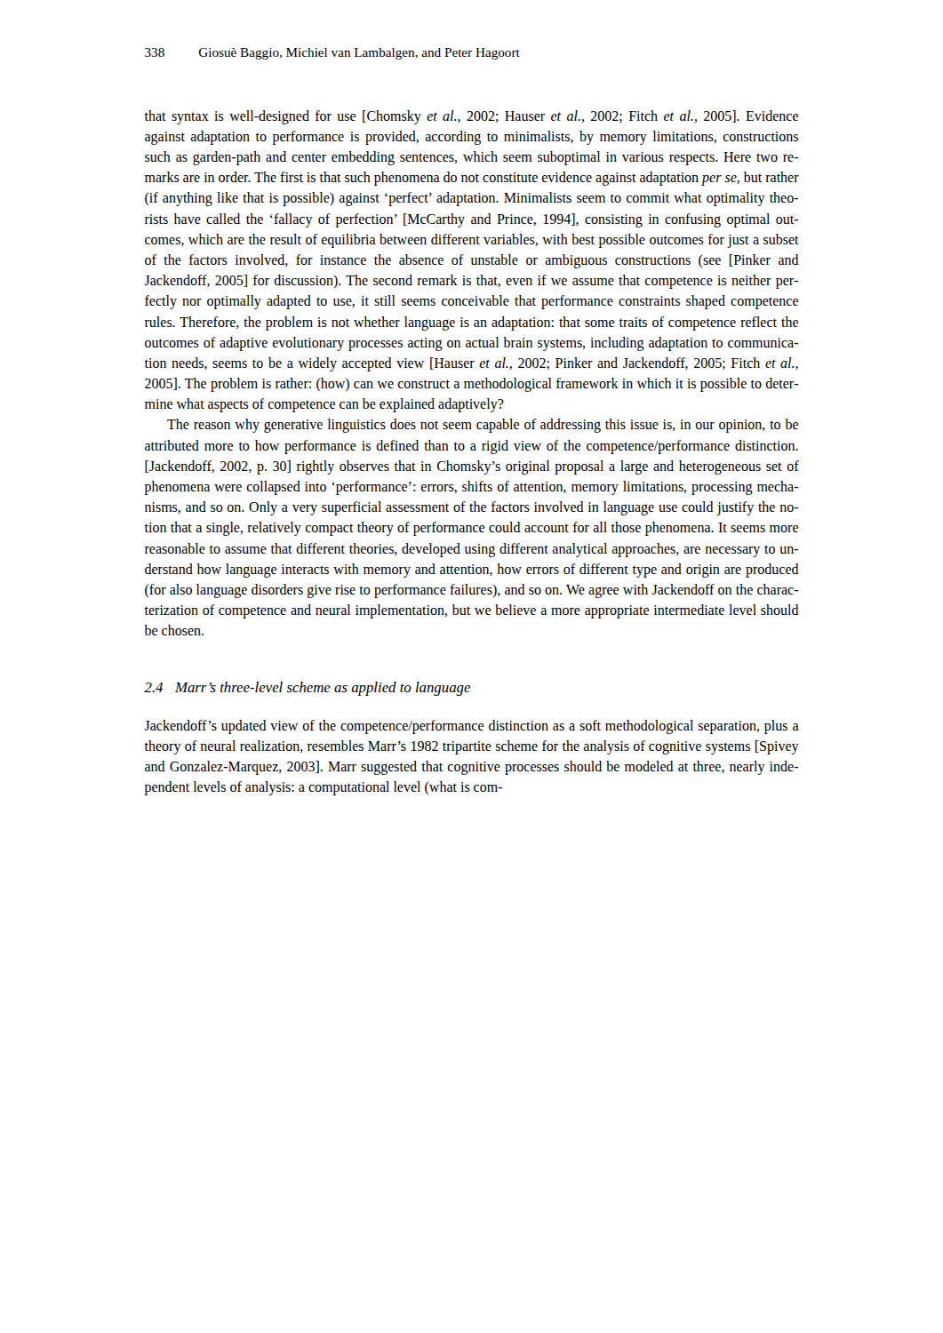338 Giosuè Baggio, Michiel van Lambalgen, and Peter Hagoort
that syntax is well-designed for use [Chomsky et al., 2002; Hauser et al., 2002; Fitch et al., 2005]. Evidence against adaptation to performance is provided, according to minimalists, by memory limitations, constructions such as garden-path and center embedding sentences, which seem suboptimal in various respects. Here two remarks are in order. The first is that such phenomena do not constitute evidence against adaptation per se, but rather (if anything like that is possible) against ‘perfect’ adaptation. Minimalists seem to commit what optimality theorists have called the ‘fallacy of perfection’ [McCarthy and Prince, 1994], consisting in confusing optimal outcomes, which are the result of equilibria between different variables, with best possible outcomes for just a subset of the factors involved, for instance the absence of unstable or ambiguous constructions (see [Pinker and Jackendoff, 2005] for discussion). The second remark is that, even if we assume that competence is neither perfectly nor optimally adapted to use, it still seems conceivable that performance constraints shaped competence rules. Therefore, the problem is not whether language is an adaptation: that some traits of competence reflect the outcomes of adaptive evolutionary processes acting on actual brain systems, including adaptation to communication needs, seems to be a widely accepted view [Hauser et al., 2002; Pinker and Jackendoff, 2005; Fitch et al., 2005]. The problem is rather: (how) can we construct a methodological framework in which it is possible to determine what aspects of competence can be explained adaptively?
The reason why generative linguistics does not seem capable of addressing this issue is, in our opinion, to be attributed more to how performance is defined than to a rigid view of the competence/performance distinction. [Jackendoff, 2002, p. 30] rightly observes that in Chomsky’s original proposal a large and heterogeneous set of phenomena were collapsed into ‘performance’: errors, shifts of attention, memory limitations, processing mechanisms, and so on. Only a very superficial assessment of the factors involved in language use could justify the notion that a single, relatively compact theory of performance could account for all those phenomena. It seems more reasonable to assume that different theories, developed using different analytical approaches, are necessary to understand how language interacts with memory and attention, how errors of different type and origin are produced (for also language disorders give rise to performance failures), and so on. We agree with Jackendoff on the characterization of competence and neural implementation, but we believe a more appropriate intermediate level should be chosen.
2.4 Marr’s three-level scheme as applied to language
Jackendoff’s updated view of the competence/performance distinction as a soft methodological separation, plus a theory of neural realization, resembles Marr’s 1982 tripartite scheme for the analysis of cognitive systems [Spivey and Gonzalez-Marquez, 2003]. Marr suggested that cognitive processes should be modeled at three, nearly independent levels of analysis: a computational level (what is com-